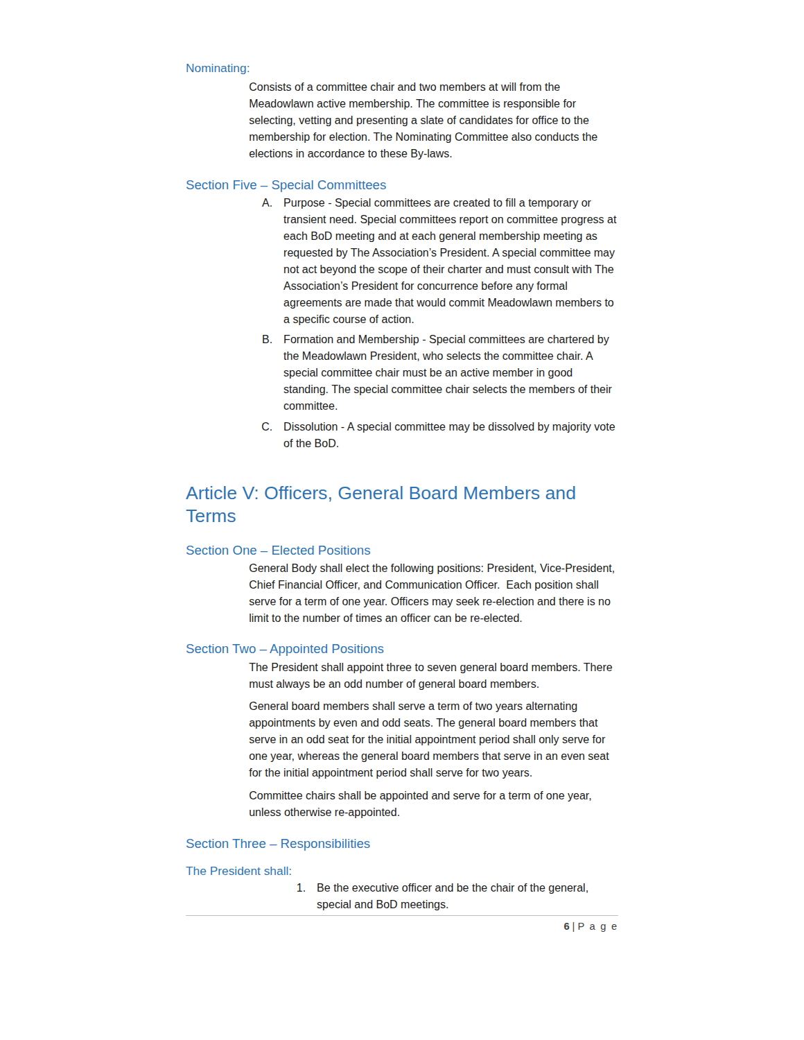Nominating:
Consists of a committee chair and two members at will from the Meadowlawn active membership. The committee is responsible for selecting, vetting and presenting a slate of candidates for office to the membership for election. The Nominating Committee also conducts the elections in accordance to these By-laws.
Section Five – Special Committees
Purpose - Special committees are created to fill a temporary or transient need. Special committees report on committee progress at each BoD meeting and at each general membership meeting as requested by The Association’s President. A special committee may not act beyond the scope of their charter and must consult with The Association’s President for concurrence before any formal agreements are made that would commit Meadowlawn members to a specific course of action.
Formation and Membership - Special committees are chartered by the Meadowlawn President, who selects the committee chair. A special committee chair must be an active member in good standing. The special committee chair selects the members of their committee.
Dissolution - A special committee may be dissolved by majority vote of the BoD.
Article V: Officers, General Board Members and Terms
Section One – Elected Positions
General Body shall elect the following positions: President, Vice-President, Chief Financial Officer, and Communication Officer. Each position shall serve for a term of one year. Officers may seek re-election and there is no limit to the number of times an officer can be re-elected.
Section Two – Appointed Positions
The President shall appoint three to seven general board members. There must always be an odd number of general board members.
General board members shall serve a term of two years alternating appointments by even and odd seats. The general board members that serve in an odd seat for the initial appointment period shall only serve for one year, whereas the general board members that serve in an even seat for the initial appointment period shall serve for two years.
Committee chairs shall be appointed and serve for a term of one year, unless otherwise re-appointed.
Section Three – Responsibilities
The President shall:
Be the executive officer and be the chair of the general, special and BoD meetings.
6 | P a g e